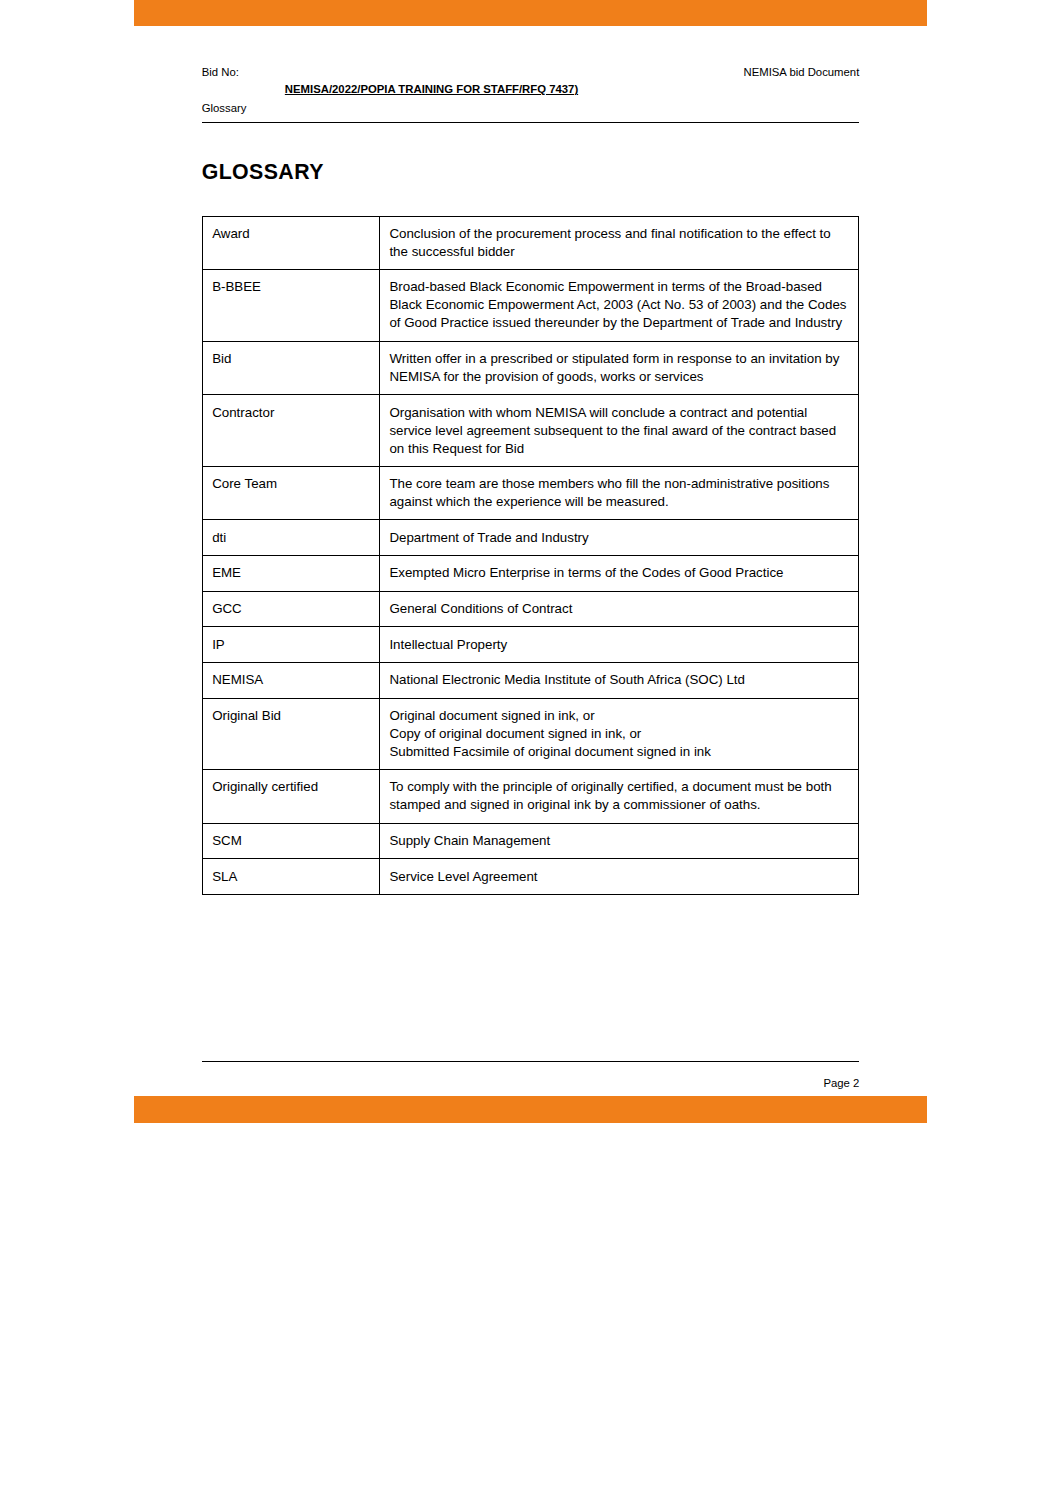Bid No: NEMISA/2022/POPIA TRAINING FOR STAFF/RFQ 7437)
NEMISA bid Document
Glossary
GLOSSARY
| Award | Conclusion of the procurement process and final notification to the effect to the successful bidder |
| B-BBEE | Broad-based Black Economic Empowerment in terms of the Broad-based Black Economic Empowerment Act, 2003 (Act No. 53 of 2003) and the Codes of Good Practice issued thereunder by the Department of Trade and Industry |
| Bid | Written offer in a prescribed or stipulated form in response to an invitation by NEMISA for the provision of goods, works or services |
| Contractor | Organisation with whom NEMISA will conclude a contract and potential service level agreement subsequent to the final award of the contract based on this Request for Bid |
| Core Team | The core team are those members who fill the non-administrative positions against which the experience will be measured. |
| dti | Department of Trade and Industry |
| EME | Exempted Micro Enterprise in terms of the Codes of Good Practice |
| GCC | General Conditions of Contract |
| IP | Intellectual Property |
| NEMISA | National Electronic Media Institute of South Africa (SOC) Ltd |
| Original Bid | Original document signed in ink, or Copy of original document signed in ink, or Submitted Facsimile of original document signed in ink |
| Originally certified | To comply with the principle of originally certified, a document must be both stamped and signed in original ink by a commissioner of oaths. |
| SCM | Supply Chain Management |
| SLA | Service Level Agreement |
Page 2